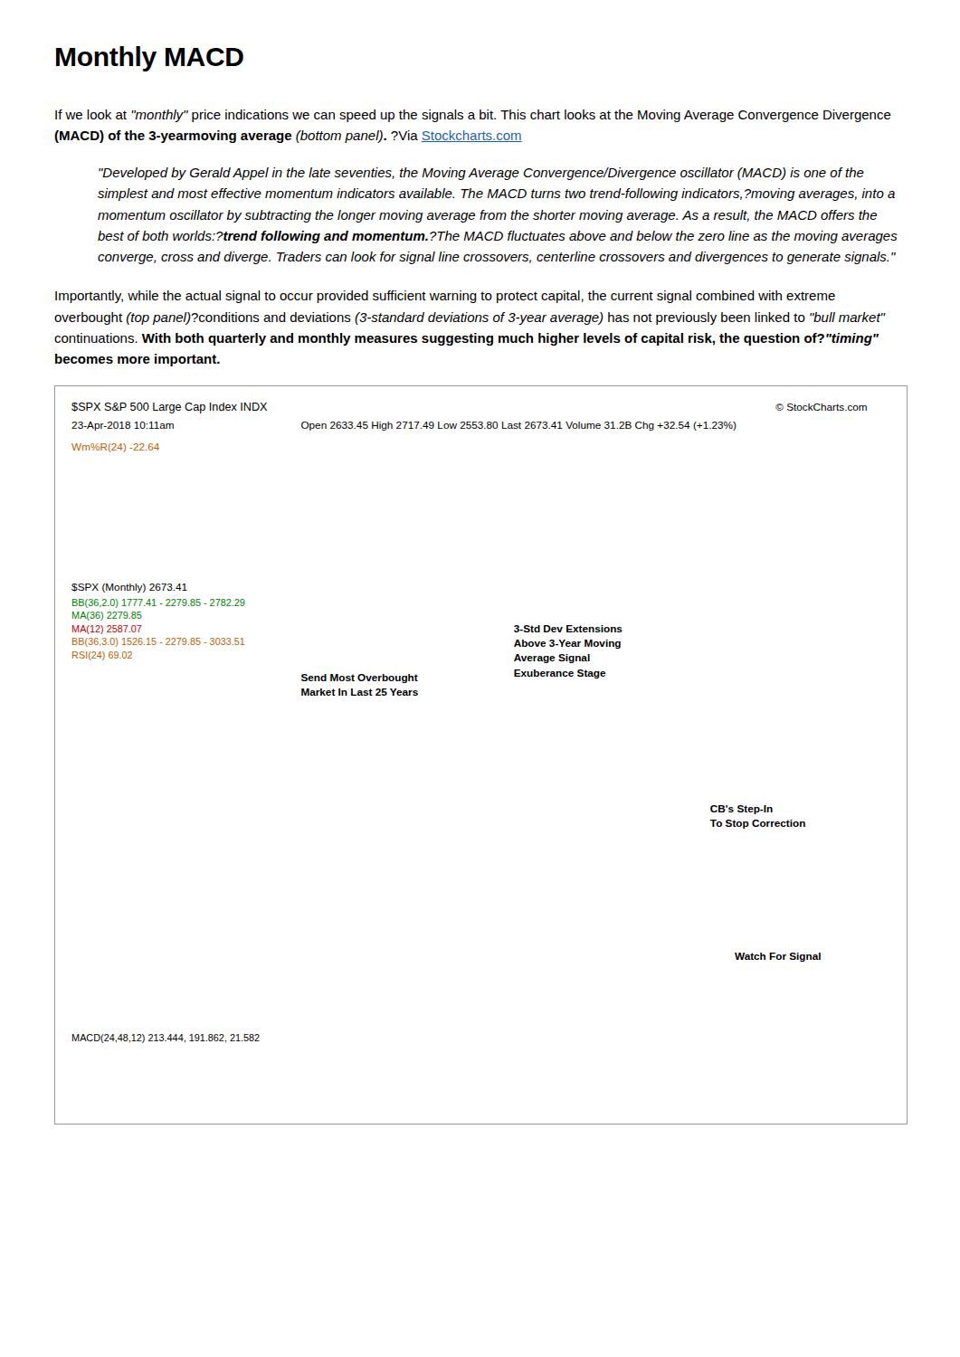Monthly MACD
If we look at "monthly" price indications we can speed up the signals a bit. This chart looks at the Moving Average Convergence Divergence (MACD) of the 3-year moving average (bottom panel). ?Via Stockcharts.com
"Developed by Gerald Appel in the late seventies, the Moving Average Convergence/Divergence oscillator (MACD) is one of the simplest and most effective momentum indicators available. The MACD turns two trend-following indicators,?moving averages, into a momentum oscillator by subtracting the longer moving average from the shorter moving average. As a result, the MACD offers the best of both worlds:?trend following and momentum.?The MACD fluctuates above and below the zero line as the moving averages converge, cross and diverge. Traders can look for signal line crossovers, centerline crossovers and divergences to generate signals."
Importantly, while the actual signal to occur provided sufficient warning to protect capital, the current signal combined with extreme overbought (top panel)?conditions and deviations (3-standard deviations of 3-year average) has not previously been linked to "bull market" continuations. With both quarterly and monthly measures suggesting much higher levels of capital risk, the question of?"timing" becomes more important.